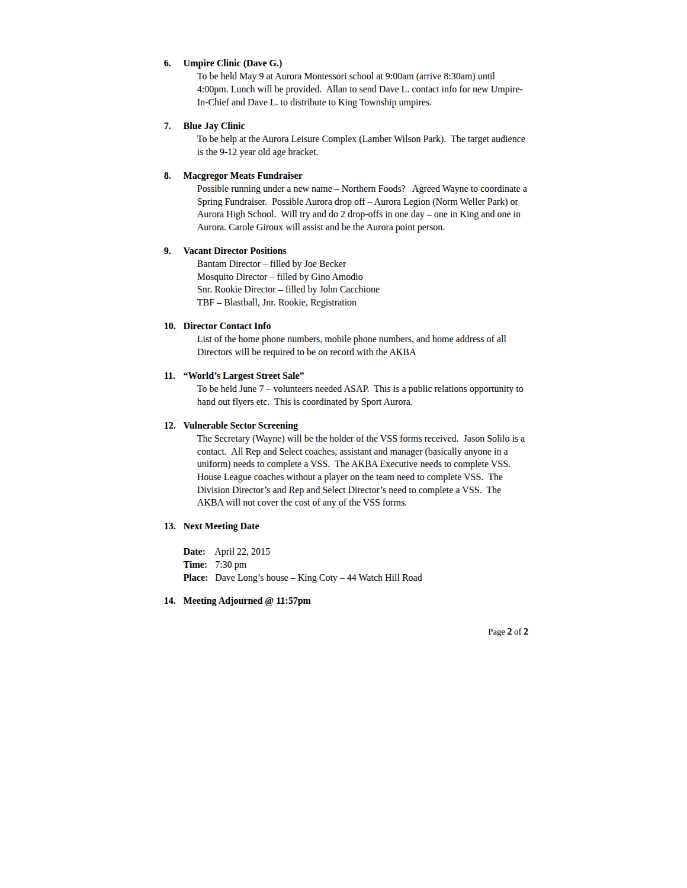Umpire Clinic (Dave G.) To be held May 9 at Aurora Montessori school at 9:00am (arrive 8:30am) until 4:00pm. Lunch will be provided. Allan to send Dave L. contact info for new Umpire-In-Chief and Dave L. to distribute to King Township umpires.
Blue Jay Clinic To be help at the Aurora Leisure Complex (Lamber Wilson Park). The target audience is the 9-12 year old age bracket.
Macgregor Meats Fundraiser Possible running under a new name – Northern Foods? Agreed Wayne to coordinate a Spring Fundraiser. Possible Aurora drop off – Aurora Legion (Norm Weller Park) or Aurora High School. Will try and do 2 drop-offs in one day – one in King and one in Aurora. Carole Giroux will assist and be the Aurora point person.
Vacant Director Positions Bantam Director – filled by Joe Becker Mosquito Director – filled by Gino Amodio Snr. Rookie Director – filled by John Cacchione TBF – Blastball, Jnr. Rookie, Registration
Director Contact Info List of the home phone numbers, mobile phone numbers, and home address of all Directors will be required to be on record with the AKBA
“World’s Largest Street Sale” To be held June 7 – volunteers needed ASAP. This is a public relations opportunity to hand out flyers etc. This is coordinated by Sport Aurora.
Vulnerable Sector Screening The Secretary (Wayne) will be the holder of the VSS forms received. Jason Solilo is a contact. All Rep and Select coaches, assistant and manager (basically anyone in a uniform) needs to complete a VSS. The AKBA Executive needs to complete VSS. House League coaches without a player on the team need to complete VSS. The Division Director’s and Rep and Select Director’s need to complete a VSS. The AKBA will not cover the cost of any of the VSS forms.
Next Meeting Date Date: April 22, 2015 Time: 7:30 pm Place: Dave Long’s house – King Coty – 44 Watch Hill Road
Meeting Adjourned @ 11:57pm
Page 2 of 2